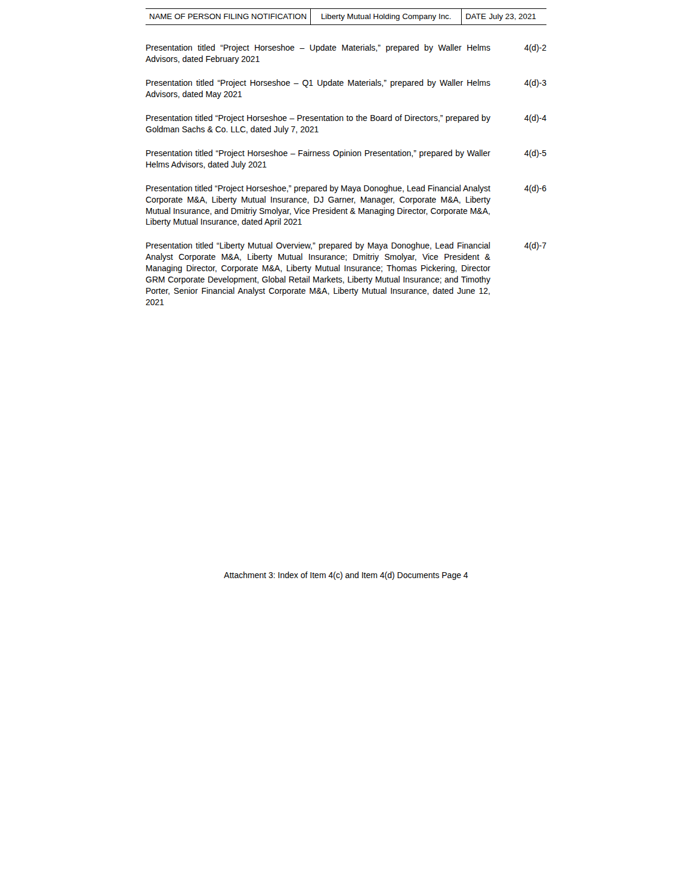| NAME OF PERSON FILING NOTIFICATION | Liberty Mutual Holding Company Inc. | DATE July 23, 2021 |
| Presentation titled “Project Horseshoe – Update Materials,” prepared by Waller Helms Advisors, dated February 2021 | 4(d)-2 |
| Presentation titled “Project Horseshoe – Q1 Update Materials,” prepared by Waller Helms Advisors, dated May 2021 | 4(d)-3 |
| Presentation titled “Project Horseshoe – Presentation to the Board of Directors,” prepared by Goldman Sachs & Co. LLC, dated July 7, 2021 | 4(d)-4 |
| Presentation titled “Project Horseshoe – Fairness Opinion Presentation,” prepared by Waller Helms Advisors, dated July 2021 | 4(d)-5 |
| Presentation titled “Project Horseshoe,” prepared by Maya Donoghue, Lead Financial Analyst Corporate M&A, Liberty Mutual Insurance, DJ Garner, Manager, Corporate M&A, Liberty Mutual Insurance, and Dmitriy Smolyar, Vice President & Managing Director, Corporate M&A, Liberty Mutual Insurance, dated April 2021 | 4(d)-6 |
| Presentation titled “Liberty Mutual Overview,” prepared by Maya Donoghue, Lead Financial Analyst Corporate M&A, Liberty Mutual Insurance; Dmitriy Smolyar, Vice President & Managing Director, Corporate M&A, Liberty Mutual Insurance; Thomas Pickering, Director GRM Corporate Development, Global Retail Markets, Liberty Mutual Insurance; and Timothy Porter, Senior Financial Analyst Corporate M&A, Liberty Mutual Insurance, dated June 12, 2021 | 4(d)-7 |
Attachment 3: Index of Item 4(c) and Item 4(d) Documents Page 4